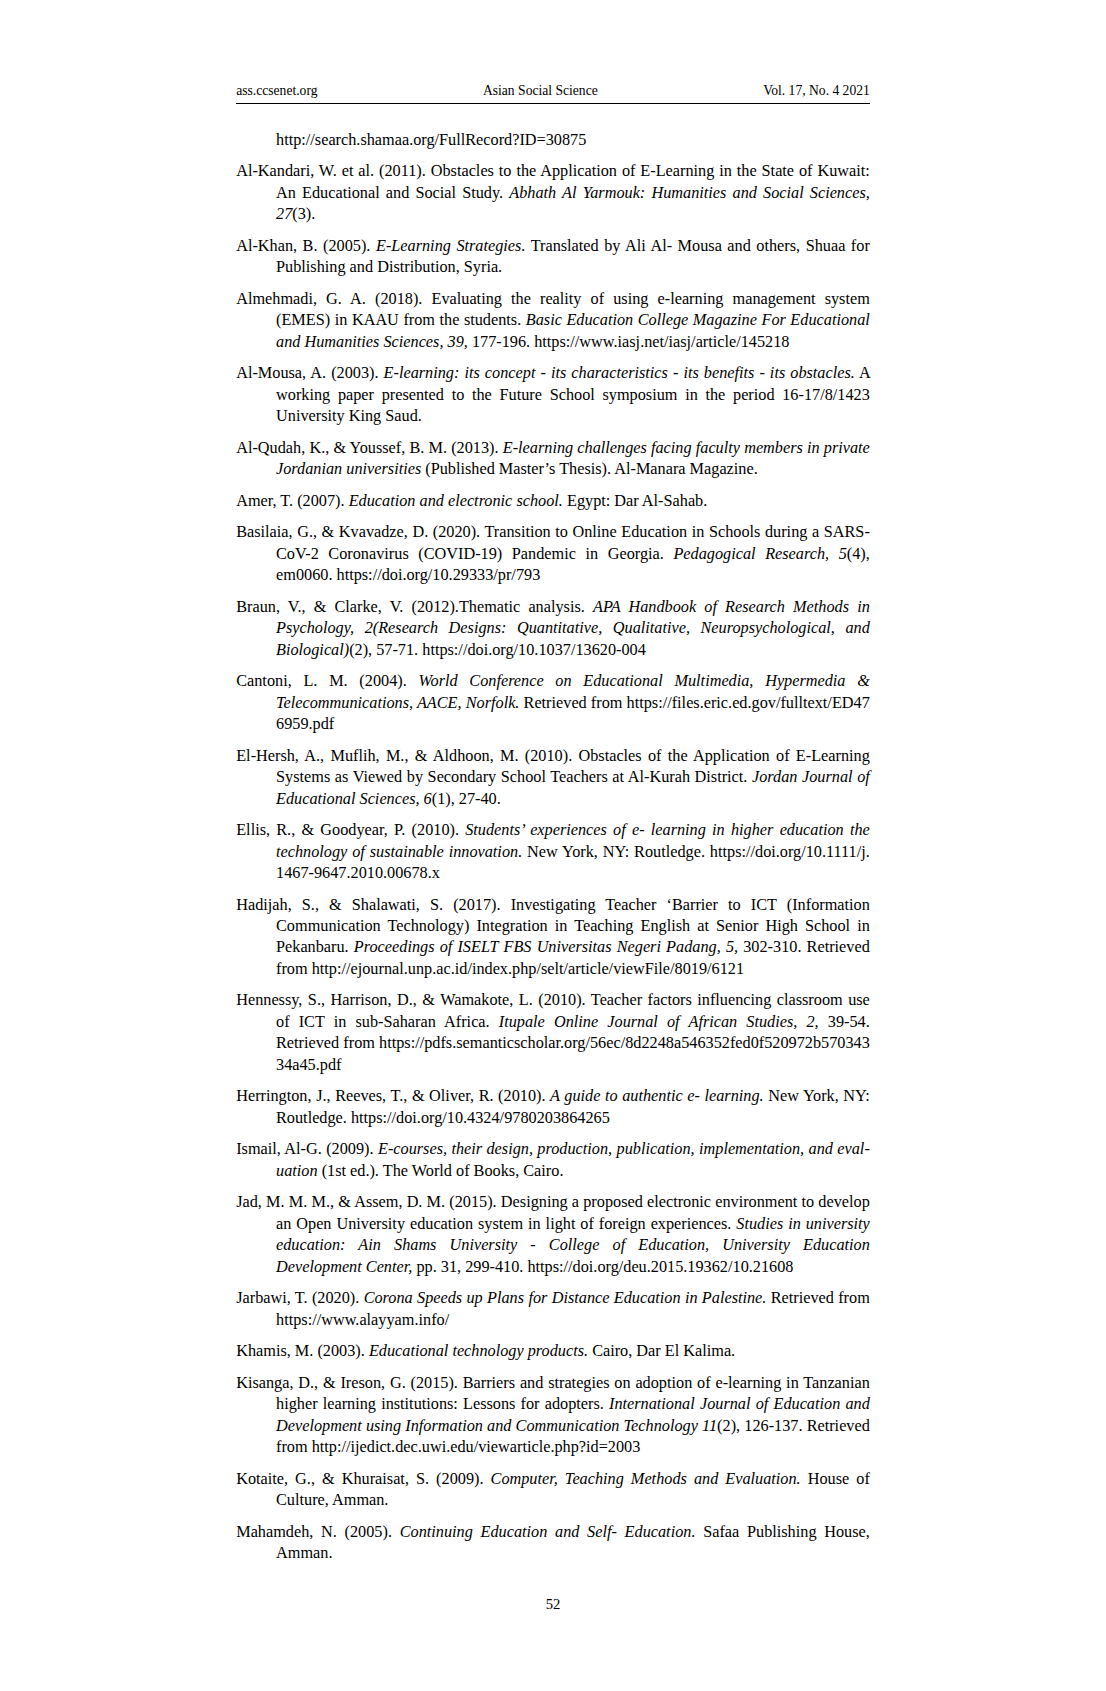ass.ccsenet.org Asian Social Science Vol. 17, No. 4 2021
http://search.shamaa.org/FullRecord?ID=30875
Al-Kandari, W. et al. (2011). Obstacles to the Application of E-Learning in the State of Kuwait: An Educational and Social Study. Abhath Al Yarmouk: Humanities and Social Sciences, 27(3).
Al-Khan, B. (2005). E-Learning Strategies. Translated by Ali Al- Mousa and others, Shuaa for Publishing and Distribution, Syria.
Almehmadi, G. A. (2018). Evaluating the reality of using e-learning management system (EMES) in KAAU from the students. Basic Education College Magazine For Educational and Humanities Sciences, 39, 177-196. https://www.iasj.net/iasj/article/145218
Al-Mousa, A. (2003). E-learning: its concept - its characteristics - its benefits - its obstacles. A working paper presented to the Future School symposium in the period 16-17/8/1423 University King Saud.
Al-Qudah, K., & Youssef, B. M. (2013). E-learning challenges facing faculty members in private Jordanian universities (Published Master’s Thesis). Al-Manara Magazine.
Amer, T. (2007). Education and electronic school. Egypt: Dar Al-Sahab.
Basilaia, G., & Kvavadze, D. (2020). Transition to Online Education in Schools during a SARS-CoV-2 Coronavirus (COVID-19) Pandemic in Georgia. Pedagogical Research, 5(4), em0060. https://doi.org/10.29333/pr/793
Braun, V., & Clarke, V. (2012).Thematic analysis. APA Handbook of Research Methods in Psychology, 2(Research Designs: Quantitative, Qualitative, Neuropsychological, and Biological)(2), 57-71. https://doi.org/10.1037/13620-004
Cantoni, L. M. (2004). World Conference on Educational Multimedia, Hypermedia & Telecommunications, AACE, Norfolk. Retrieved from https://files.eric.ed.gov/fulltext/ED476959.pdf
El-Hersh, A., Muflih, M., & Aldhoon, M. (2010). Obstacles of the Application of E-Learning Systems as Viewed by Secondary School Teachers at Al-Kurah District. Jordan Journal of Educational Sciences, 6(1), 27-40.
Ellis, R., & Goodyear, P. (2010). Students’ experiences of e- learning in higher education the technology of sustainable innovation. New York, NY: Routledge. https://doi.org/10.1111/j.1467-9647.2010.00678.x
Hadijah, S., & Shalawati, S. (2017). Investigating Teacher ‘Barrier to ICT (Information Communication Technology) Integration in Teaching English at Senior High School in Pekanbaru. Proceedings of ISELT FBS Universitas Negeri Padang, 5, 302-310. Retrieved from http://ejournal.unp.ac.id/index.php/selt/article/viewFile/8019/6121
Hennessy, S., Harrison, D., & Wamakote, L. (2010). Teacher factors influencing classroom use of ICT in sub-Saharan Africa. Itupale Online Journal of African Studies, 2, 39-54. Retrieved from https://pdfs.semanticscholar.org/56ec/8d2248a546352fed0f520972b57034334a45.pdf
Herrington, J., Reeves, T., & Oliver, R. (2010). A guide to authentic e- learning. New York, NY: Routledge. https://doi.org/10.4324/9780203864265
Ismail, Al-G. (2009). E-courses, their design, production, publication, implementation, and evaluation (1st ed.). The World of Books, Cairo.
Jad, M. M. M., & Assem, D. M. (2015). Designing a proposed electronic environment to develop an Open University education system in light of foreign experiences. Studies in university education: Ain Shams University - College of Education, University Education Development Center, pp. 31, 299-410. https://doi.org/deu.2015.19362/10.21608
Jarbawi, T. (2020). Corona Speeds up Plans for Distance Education in Palestine. Retrieved from https://www.alayyam.info/
Khamis, M. (2003). Educational technology products. Cairo, Dar El Kalima.
Kisanga, D., & Ireson, G. (2015). Barriers and strategies on adoption of e-learning in Tanzanian higher learning institutions: Lessons for adopters. International Journal of Education and Development using Information and Communication Technology 11(2), 126-137. Retrieved from http://ijedict.dec.uwi.edu/viewarticle.php?id=2003
Kotaite, G., & Khuraisat, S. (2009). Computer, Teaching Methods and Evaluation. House of Culture, Amman.
Mahamdeh, N. (2005). Continuing Education and Self- Education. Safaa Publishing House, Amman.
52